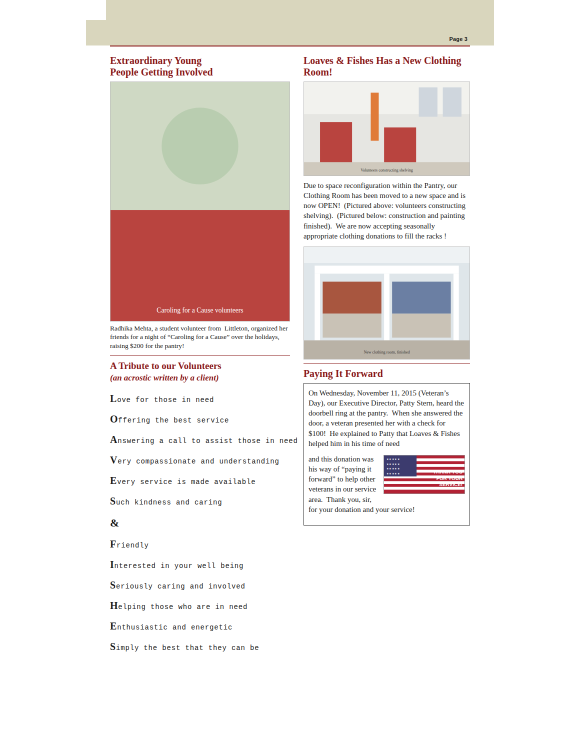Page 3
Extraordinary Young
People Getting Involved
Radhika Mehta, a student volunteer from Littleton, organized her friends for a night of “Caroling for a Cause” over the holidays, raising $200 for the pantry!
A Tribute to our Volunteers
(an acrostic written by a client)
Love for those in need
Offering the best service
Answering a call to assist those in need
Very compassionate and understanding
Every service is made available
Such kindness and caring
&
Friendly
Interested in your well being
Seriously caring and involved
Helping those who are in need
Enthusiastic and energetic
Simply the best that they can be
Loaves & Fishes Has a New Clothing Room!
Due to space reconfiguration within the Pantry, our Clothing Room has been moved to a new space and is now OPEN! (Pictured above: volunteers constructing shelving). (Pictured below: construction and painting finished). We are now accepting seasonally appropriate clothing donations to fill the racks !
Paying It Forward
On Wednesday, November 11, 2015 (Veteran’s Day), our Executive Director, Patty Stern, heard the doorbell ring at the pantry. When she answered the door, a veteran presented her with a check for $100! He explained to Patty that Loaves & Fishes helped him in his time of need
and this donation was his way of “paying it forward” to help other veterans in our service area. Thank you, sir, for your donation and your service!